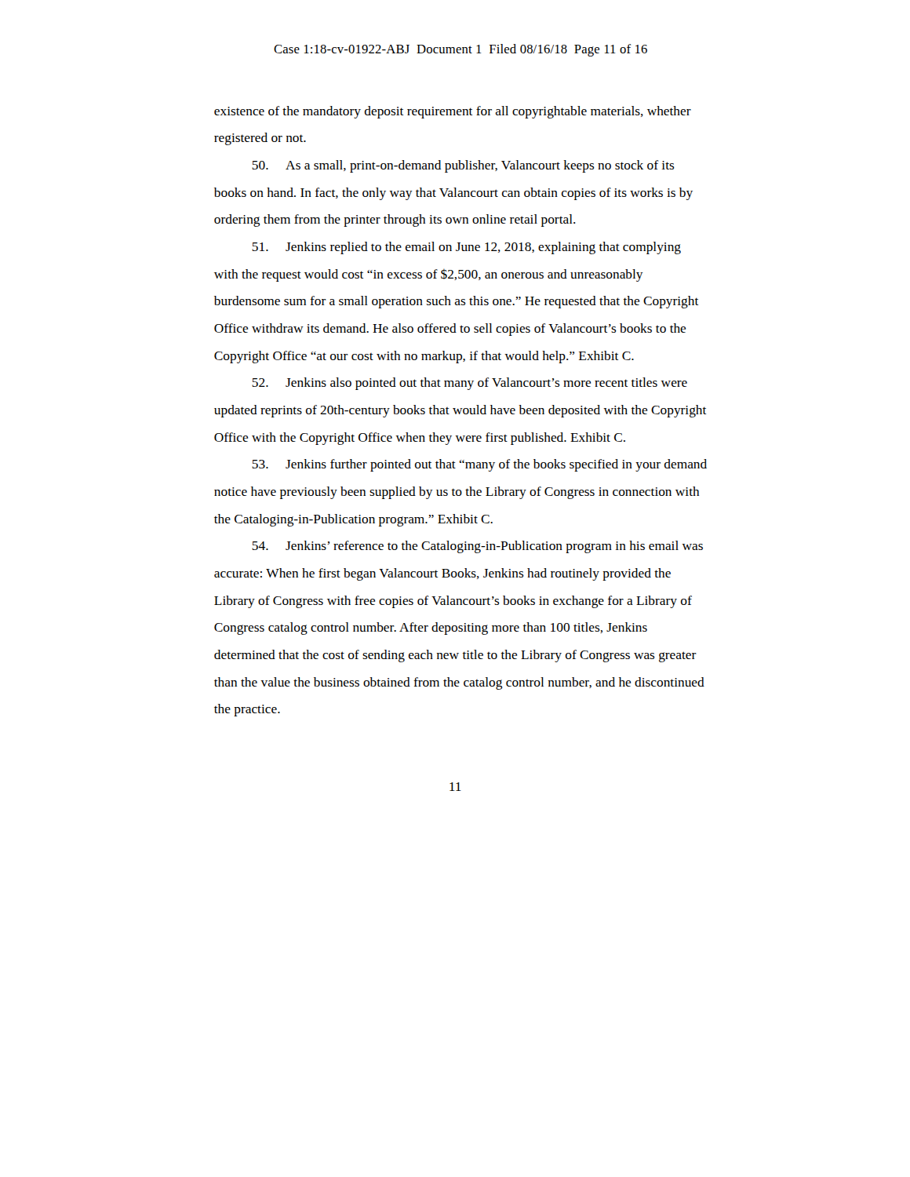Case 1:18-cv-01922-ABJ Document 1 Filed 08/16/18 Page 11 of 16
existence of the mandatory deposit requirement for all copyrightable materials, whether registered or not.
50. As a small, print-on-demand publisher, Valancourt keeps no stock of its books on hand. In fact, the only way that Valancourt can obtain copies of its works is by ordering them from the printer through its own online retail portal.
51. Jenkins replied to the email on June 12, 2018, explaining that complying with the request would cost “in excess of $2,500, an onerous and unreasonably burdensome sum for a small operation such as this one.” He requested that the Copyright Office withdraw its demand. He also offered to sell copies of Valancourt’s books to the Copyright Office “at our cost with no markup, if that would help.” Exhibit C.
52. Jenkins also pointed out that many of Valancourt’s more recent titles were updated reprints of 20th-century books that would have been deposited with the Copyright Office with the Copyright Office when they were first published. Exhibit C.
53. Jenkins further pointed out that “many of the books specified in your demand notice have previously been supplied by us to the Library of Congress in connection with the Cataloging-in-Publication program.” Exhibit C.
54. Jenkins’ reference to the Cataloging-in-Publication program in his email was accurate: When he first began Valancourt Books, Jenkins had routinely provided the Library of Congress with free copies of Valancourt’s books in exchange for a Library of Congress catalog control number. After depositing more than 100 titles, Jenkins determined that the cost of sending each new title to the Library of Congress was greater than the value the business obtained from the catalog control number, and he discontinued the practice.
11